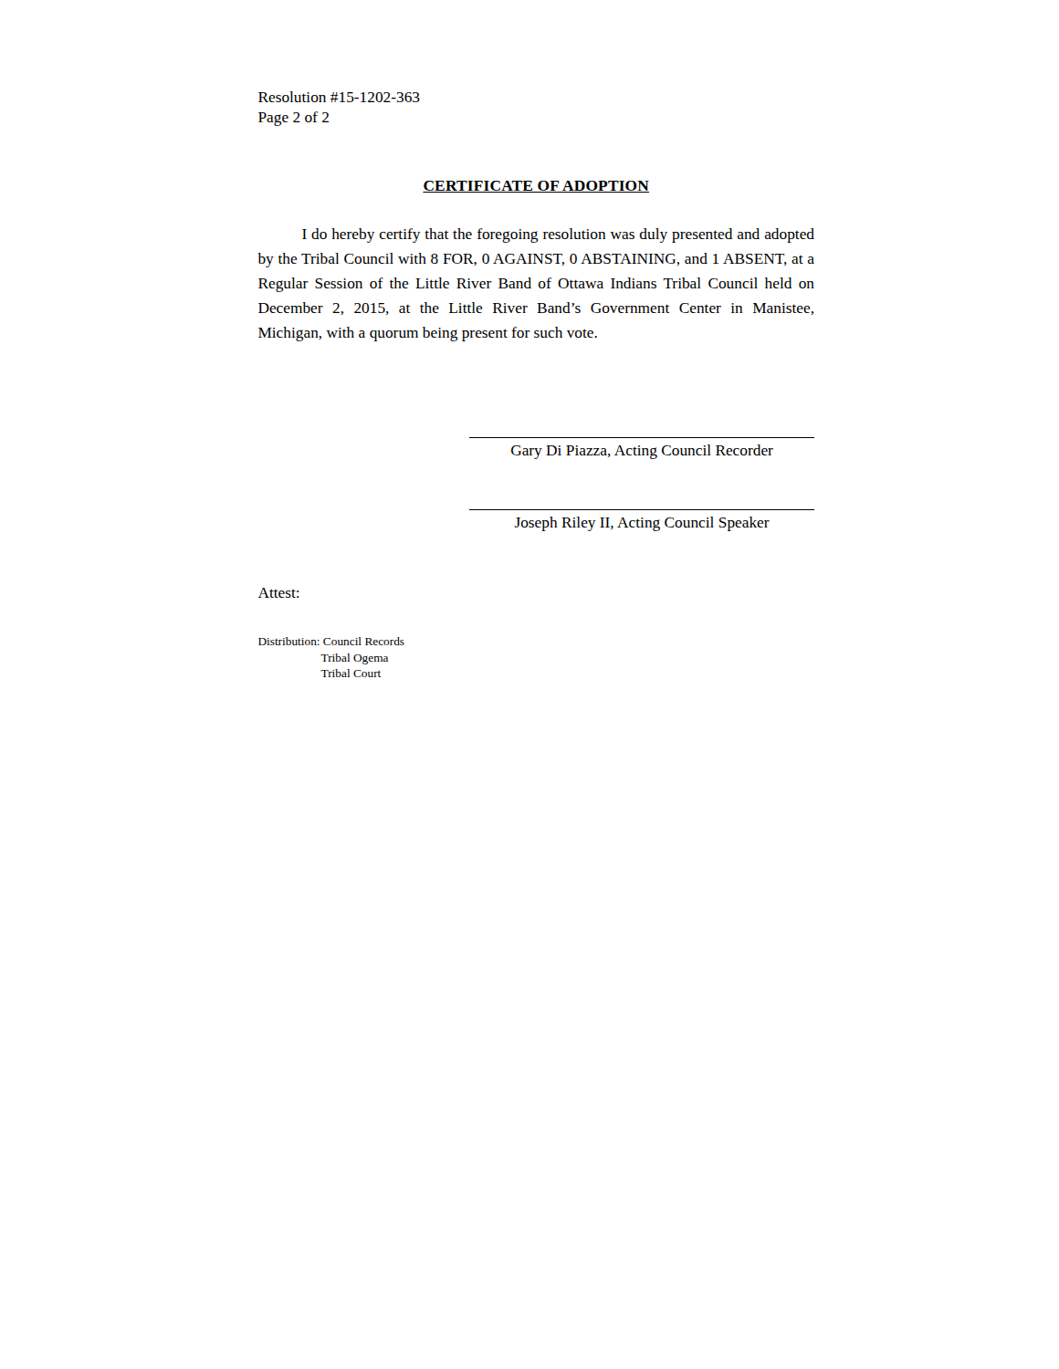Resolution #15-1202-363
Page 2 of 2
CERTIFICATE OF ADOPTION
I do hereby certify that the foregoing resolution was duly presented and adopted by the Tribal Council with 8 FOR, 0 AGAINST, 0 ABSTAINING, and 1 ABSENT, at a Regular Session of the Little River Band of Ottawa Indians Tribal Council held on December 2, 2015, at the Little River Band’s Government Center in Manistee, Michigan, with a quorum being present for such vote.
Gary Di Piazza, Acting Council Recorder
Joseph Riley II, Acting Council Speaker
Attest:
Distribution: Council Records Tribal Ogema Tribal Court